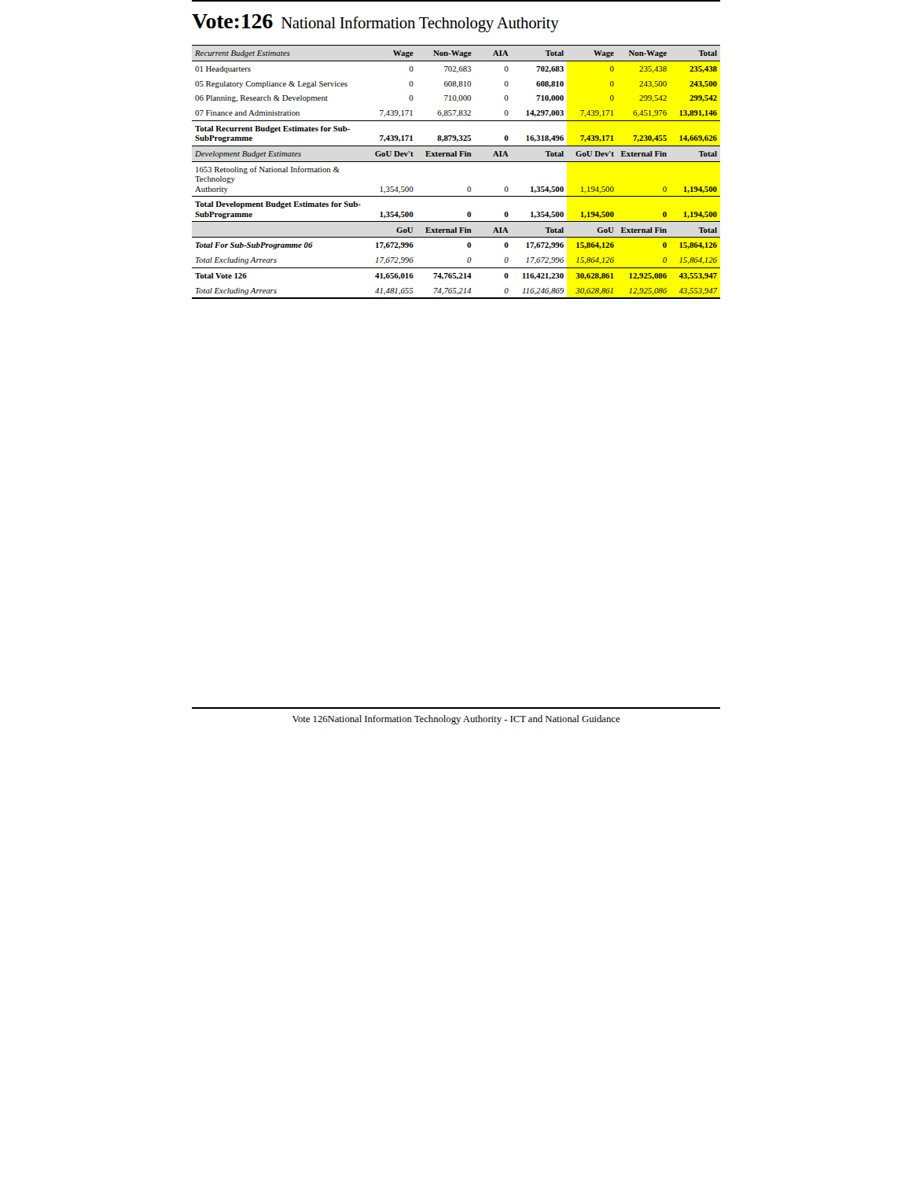Vote:126 National Information Technology Authority
| Recurrent Budget Estimates | Wage | Non-Wage | AIA | Total | Wage | Non-Wage | Total |
| 01 Headquarters | 0 | 702,683 | 0 | 702,683 | 0 | 235,438 | 235,438 |
| 05 Regulatory Compliance & Legal Services | 0 | 608,810 | 0 | 608,810 | 0 | 243,500 | 243,500 |
| 06 Planning, Research & Development | 0 | 710,000 | 0 | 710,000 | 0 | 299,542 | 299,542 |
| 07 Finance and Administration | 7,439,171 | 6,857,832 | 0 | 14,297,003 | 7,439,171 | 6,451,976 | 13,891,146 |
| Total Recurrent Budget Estimates for Sub- SubProgramme | 7,439,171 | 8,879,325 | 0 | 16,318,496 | 7,439,171 | 7,230,455 | 14,669,626 |
| Development Budget Estimates | GoU Dev't | External Fin | AIA | Total | GoU Dev't | External Fin | Total |
| 1653 Retooling of National Information & Technology Authority | 1,354,500 | 0 | 0 | 1,354,500 | 1,194,500 | 0 | 1,194,500 |
| Total Development Budget Estimates for Sub- SubProgramme | 1,354,500 | 0 | 0 | 1,354,500 | 1,194,500 | 0 | 1,194,500 |
| | GoU | External Fin | AIA | Total | GoU | External Fin | Total |
| Total For Sub-SubProgramme 06 | 17,672,996 | 0 | 0 | 17,672,996 | 15,864,126 | 0 | 15,864,126 |
| Total Excluding Arrears | 17,672,996 | 0 | 0 | 17,672,996 | 15,864,126 | 0 | 15,864,126 |
| Total Vote 126 | 41,656,016 | 74,765,214 | 0 | 116,421,230 | 30,628,861 | 12,925,086 | 43,553,947 |
| Total Excluding Arrears | 41,481,655 | 74,765,214 | 0 | 116,246,869 | 30,628,861 | 12,925,086 | 43,553,947 |
Vote 126National Information Technology Authority - ICT and National Guidance